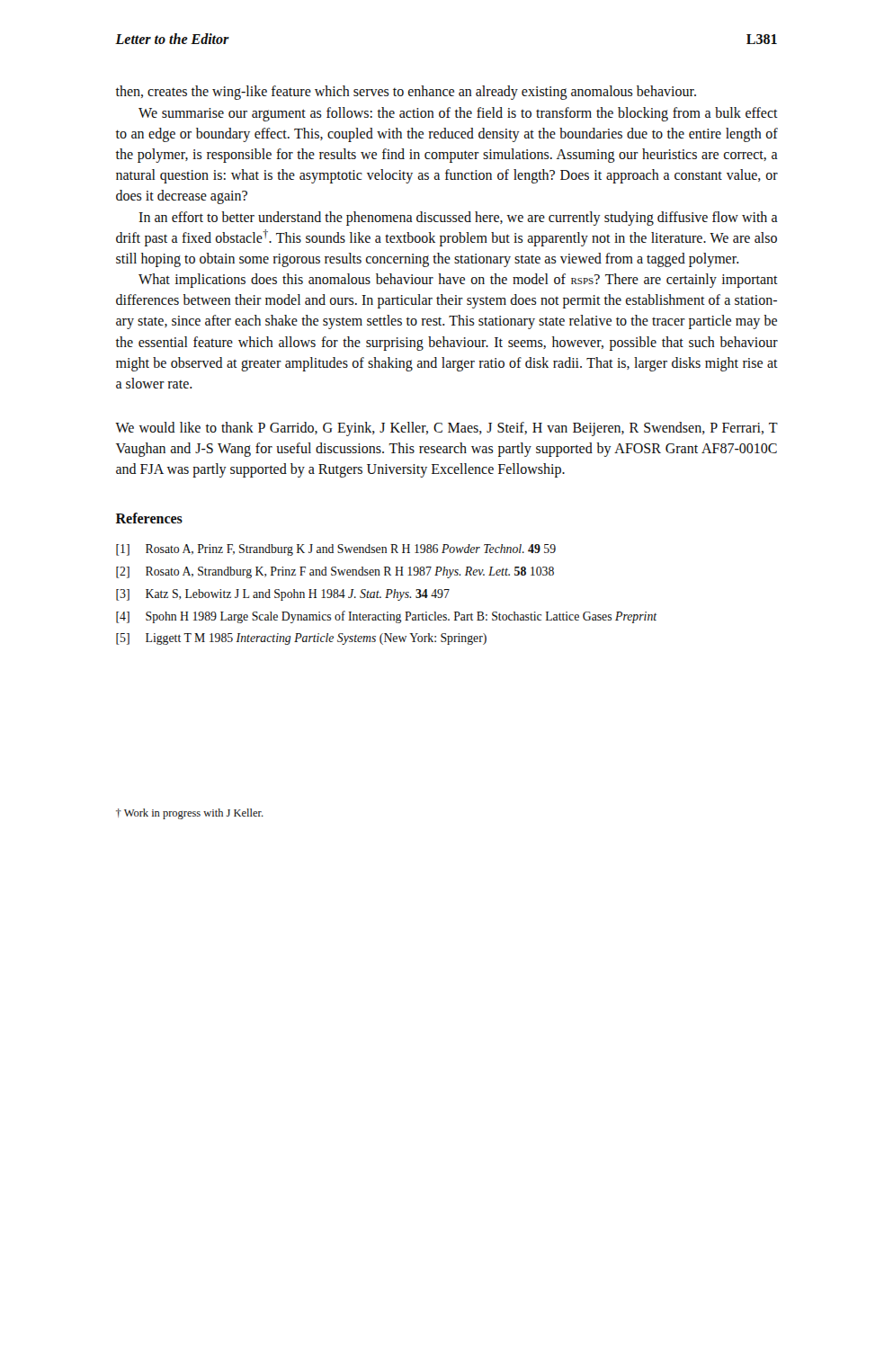Letter to the Editor L381
then, creates the wing-like feature which serves to enhance an already existing anomalous behaviour.
We summarise our argument as follows: the action of the field is to transform the blocking from a bulk effect to an edge or boundary effect. This, coupled with the reduced density at the boundaries due to the entire length of the polymer, is responsible for the results we find in computer simulations. Assuming our heuristics are correct, a natural question is: what is the asymptotic velocity as a function of length? Does it approach a constant value, or does it decrease again?
In an effort to better understand the phenomena discussed here, we are currently studying diffusive flow with a drift past a fixed obstacle†. This sounds like a textbook problem but is apparently not in the literature. We are also still hoping to obtain some rigorous results concerning the stationary state as viewed from a tagged polymer.
What implications does this anomalous behaviour have on the model of rsps? There are certainly important differences between their model and ours. In particular their system does not permit the establishment of a stationary state, since after each shake the system settles to rest. This stationary state relative to the tracer particle may be the essential feature which allows for the surprising behaviour. It seems, however, possible that such behaviour might be observed at greater amplitudes of shaking and larger ratio of disk radii. That is, larger disks might rise at a slower rate.
We would like to thank P Garrido, G Eyink, J Keller, C Maes, J Steif, H van Beijeren, R Swendsen, P Ferrari, T Vaughan and J-S Wang for useful discussions. This research was partly supported by AFOSR Grant AF87-0010C and FJA was partly supported by a Rutgers University Excellence Fellowship.
References
Rosato A, Prinz F, Strandburg K J and Swendsen R H 1986 Powder Technol. 49 59
Rosato A, Strandburg K, Prinz F and Swendsen R H 1987 Phys. Rev. Lett. 58 1038
Katz S, Lebowitz J L and Spohn H 1984 J. Stat. Phys. 34 497
Spohn H 1989 Large Scale Dynamics of Interacting Particles. Part B: Stochastic Lattice Gases Preprint
Liggett T M 1985 Interacting Particle Systems (New York: Springer)
† Work in progress with J Keller.